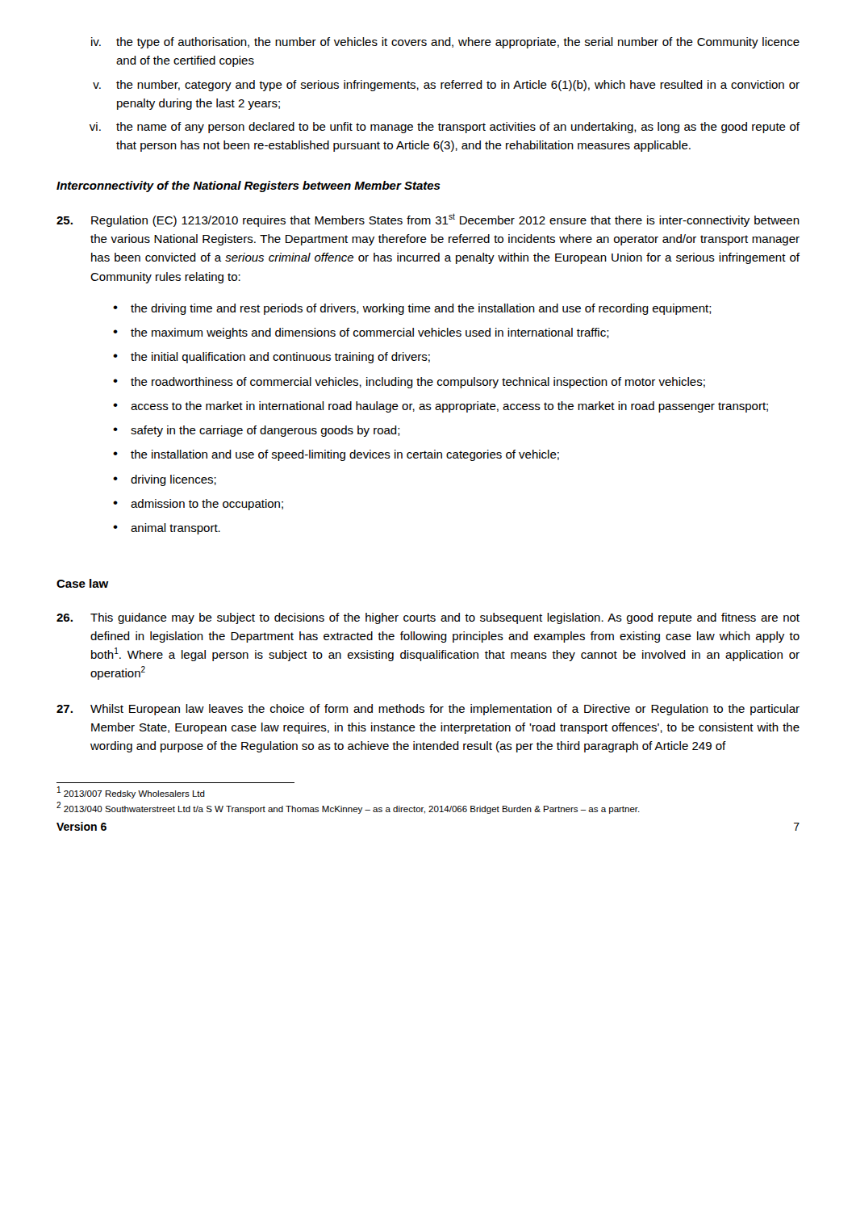the type of authorisation, the number of vehicles it covers and, where appropriate, the serial number of the Community licence and of the certified copies
the number, category and type of serious infringements, as referred to in Article 6(1)(b), which have resulted in a conviction or penalty during the last 2 years;
the name of any person declared to be unfit to manage the transport activities of an undertaking, as long as the good repute of that person has not been re-established pursuant to Article 6(3), and the rehabilitation measures applicable.
Interconnectivity of the National Registers between Member States
25.
Regulation (EC) 1213/2010 requires that Members States from 31st December 2012 ensure that there is inter-connectivity between the various National Registers. The Department may therefore be referred to incidents where an operator and/or transport manager has been convicted of a serious criminal offence or has incurred a penalty within the European Union for a serious infringement of Community rules relating to:
the driving time and rest periods of drivers, working time and the installation and use of recording equipment;
the maximum weights and dimensions of commercial vehicles used in international traffic;
the initial qualification and continuous training of drivers;
the roadworthiness of commercial vehicles, including the compulsory technical inspection of motor vehicles;
access to the market in international road haulage or, as appropriate, access to the market in road passenger transport;
safety in the carriage of dangerous goods by road;
the installation and use of speed-limiting devices in certain categories of vehicle;
driving licences;
admission to the occupation;
animal transport.
Case law
26.
This guidance may be subject to decisions of the higher courts and to subsequent legislation. As good repute and fitness are not defined in legislation the Department has extracted the following principles and examples from existing case law which apply to both1. Where a legal person is subject to an exsisting disqualification that means they cannot be involved in an application or operation2
27.
Whilst European law leaves the choice of form and methods for the implementation of a Directive or Regulation to the particular Member State, European case law requires, in this instance the interpretation of 'road transport offences', to be consistent with the wording and purpose of the Regulation so as to achieve the intended result (as per the third paragraph of Article 249 of
1 2013/007 Redsky Wholesalers Ltd
2 2013/040 Southwaterstreet Ltd t/a S W Transport and Thomas McKinney – as a director, 2014/066 Bridget Burden & Partners – as a partner.
Version 6 7